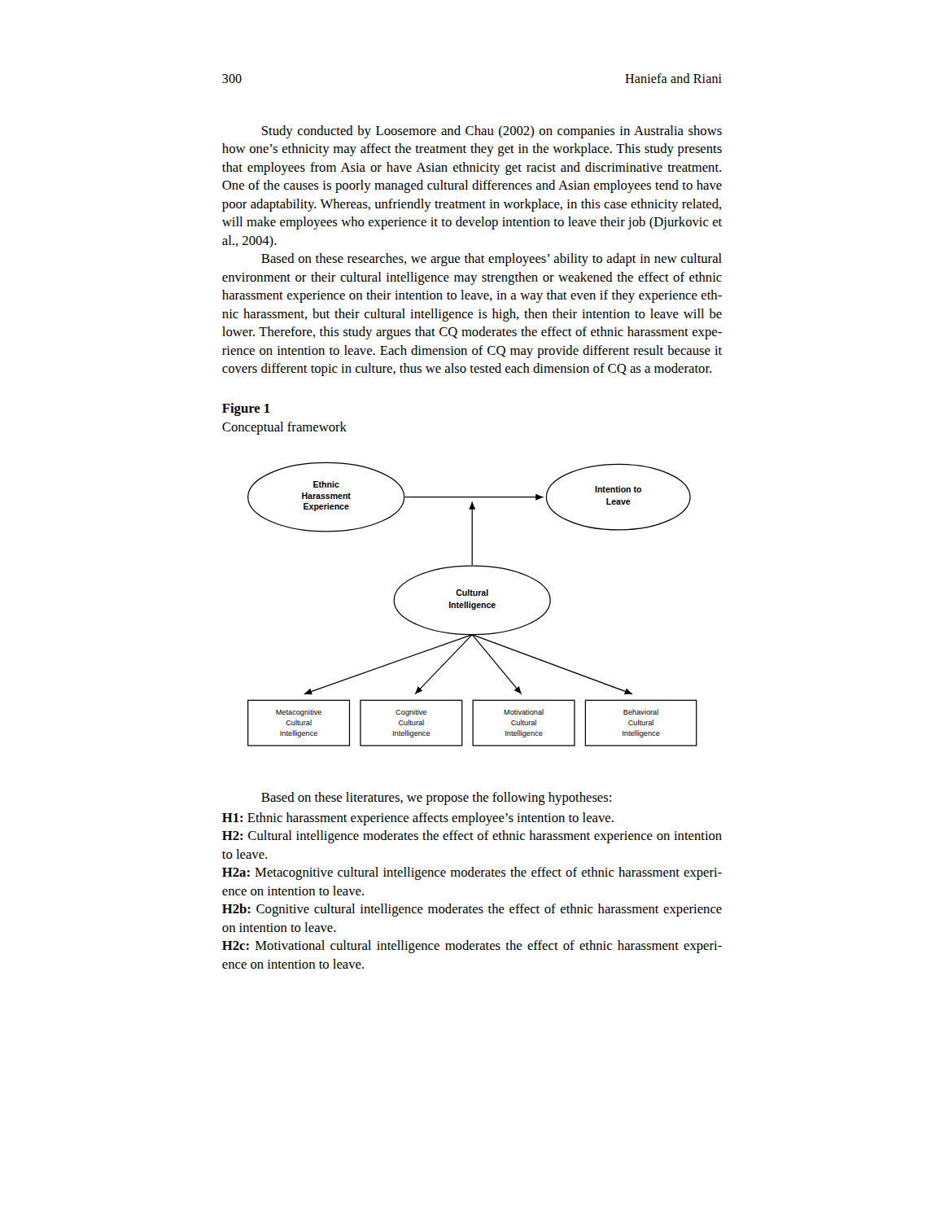300 Haniefa and Riani
Study conducted by Loosemore and Chau (2002) on companies in Australia shows how one’s ethnicity may affect the treatment they get in the workplace. This study presents that employees from Asia or have Asian ethnicity get racist and discriminative treatment. One of the causes is poorly managed cultural differences and Asian employees tend to have poor adaptability. Whereas, unfriendly treatment in workplace, in this case ethnicity related, will make employees who experience it to develop intention to leave their job (Djurkovic et al., 2004).
Based on these researches, we argue that employees’ ability to adapt in new cultural environment or their cultural intelligence may strengthen or weakened the effect of ethnic harassment experience on their intention to leave, in a way that even if they experience ethnic harassment, but their cultural intelligence is high, then their intention to leave will be lower. Therefore, this study argues that CQ moderates the effect of ethnic harassment experience on intention to leave. Each dimension of CQ may provide different result because it covers different topic in culture, thus we also tested each dimension of CQ as a moderator.
Figure 1
Conceptual framework
Ethnic Harassment Experience Intention to Leave Cultural Intelligence Metacognitive Cultural Intelligence Cognitive Cultural Intelligence Motivational Cultural Intelligence Behavioral Cultural Intelligence
Based on these literatures, we propose the following hypotheses:
H1: Ethnic harassment experience affects employee’s intention to leave.
H2: Cultural intelligence moderates the effect of ethnic harassment experience on intention to leave.
H2a: Metacognitive cultural intelligence moderates the effect of ethnic harassment experience on intention to leave.
H2b: Cognitive cultural intelligence moderates the effect of ethnic harassment experience on intention to leave.
H2c: Motivational cultural intelligence moderates the effect of ethnic harassment experience on intention to leave.